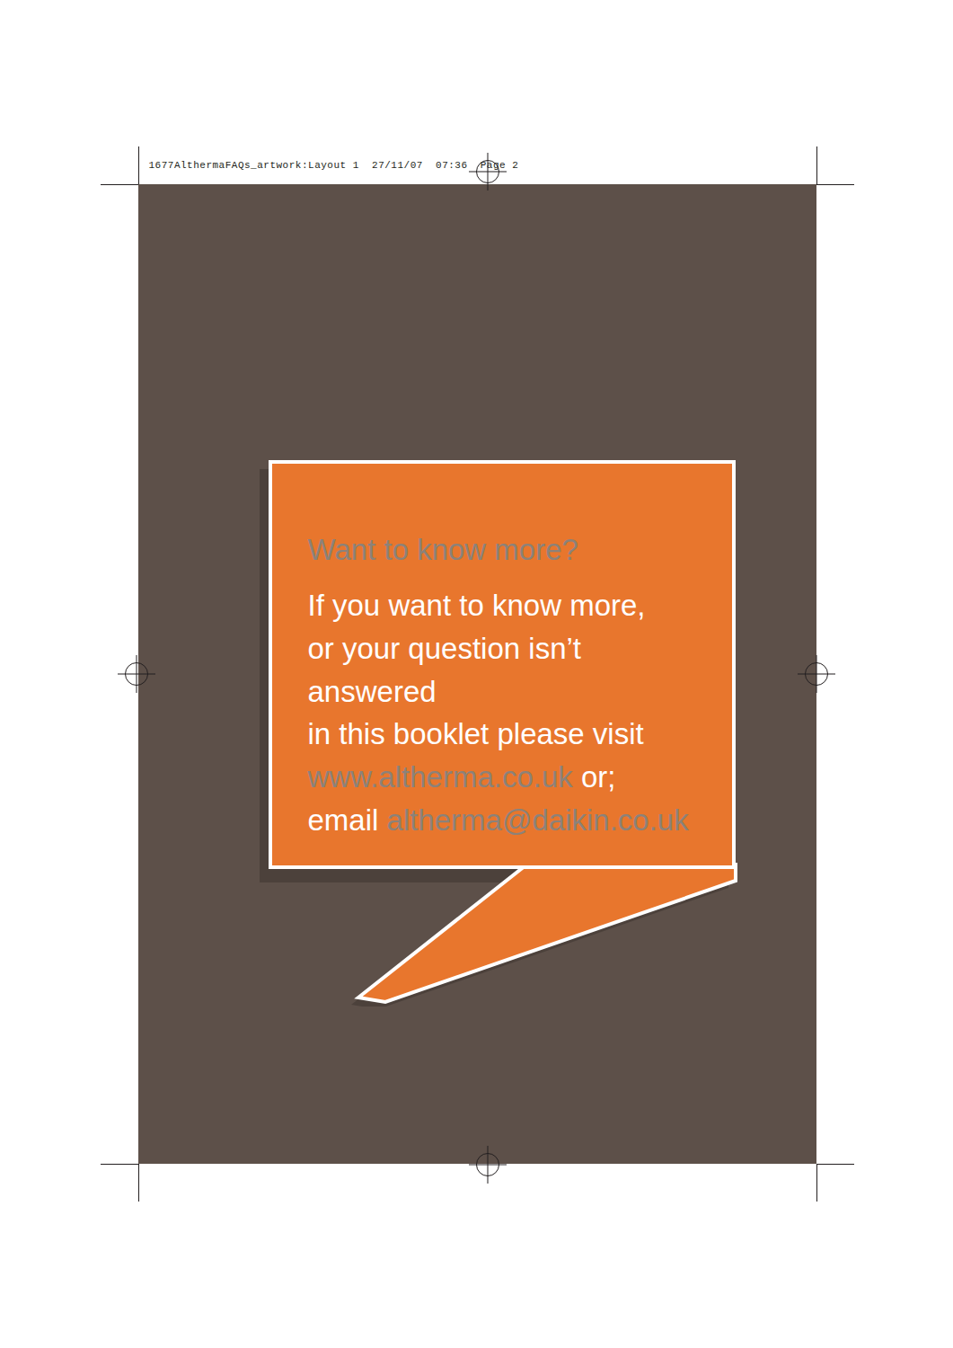1677AlthermaFAQs_artwork:Layout 1 27/11/07 07:36 Page 2
Want to know more? If you want to know more,
or your question isn’t answered
in this booklet please visit
www.altherma.co.uk or;
email altherma@daikin.co.uk